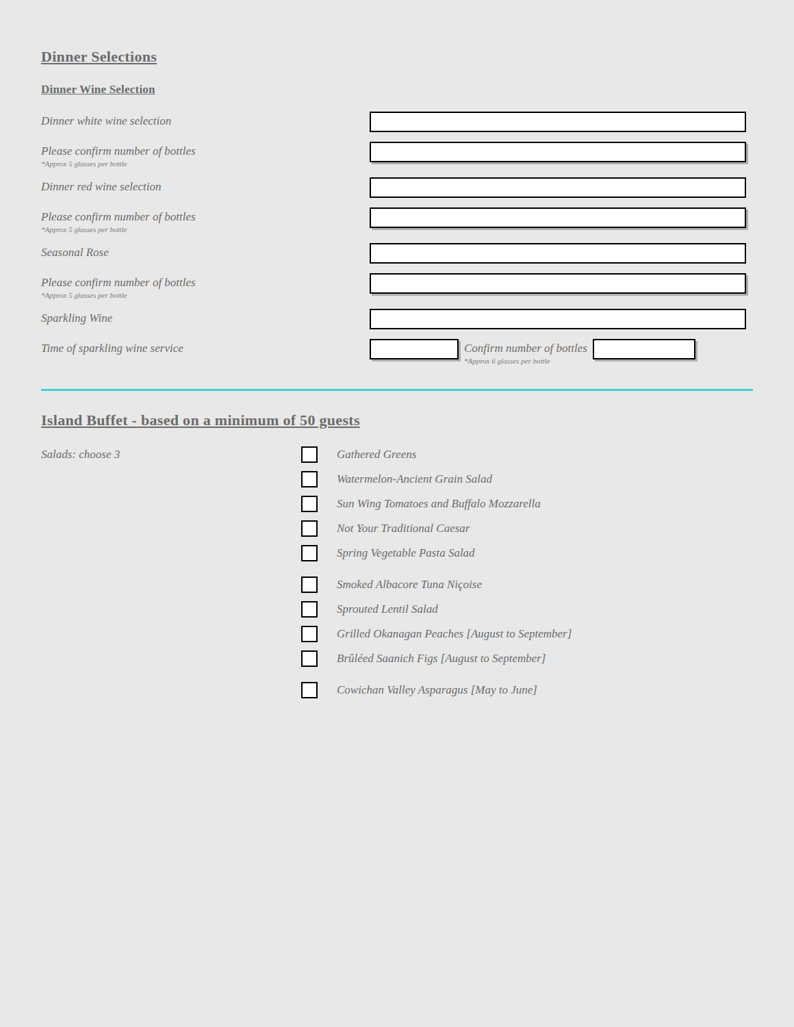Dinner Selections
Dinner Wine Selection
Dinner white wine selection
Please confirm number of bottles *Approx 5 glasses per bottle
Dinner red wine selection
Please confirm number of bottles *Approx 5 glasses per bottle
Seasonal Rose
Please confirm number of bottles *Approx 5 glasses per bottle
Sparkling Wine
Time of sparkling wine service
Confirm number of bottles *Approx 6 glasses per bottle
Island Buffet - based on a minimum of 50 guests
Salads: choose 3
Gathered Greens
Watermelon-Ancient Grain Salad
Sun Wing Tomatoes and Buffalo Mozzarella
Not Your Traditional Caesar
Spring Vegetable Pasta Salad
Smoked Albacore Tuna Niçoise
Sprouted Lentil Salad
Grilled Okanagan Peaches [August to September]
Brûléed Saanich Figs [August to September]
Cowichan Valley Asparagus [May to June]